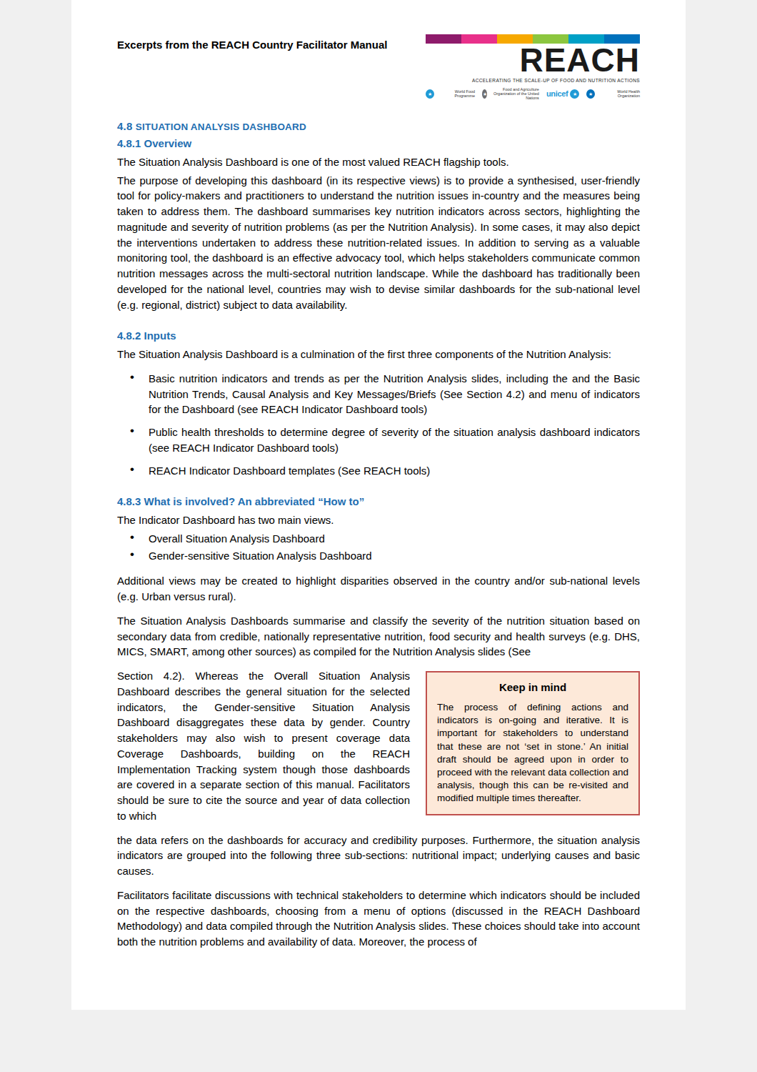Excerpts from the REACH Country Facilitator Manual
REACH
Accelerating the scale-up of food and nutrition actions
★World Food Programme ★Food and Agriculture Organization of the United Nations unicef★ ★World Health Organization
4.8 Situation Analysis Dashboard
4.8.1 Overview
The Situation Analysis Dashboard is one of the most valued REACH flagship tools.
The purpose of developing this dashboard (in its respective views) is to provide a synthesised, user-friendly tool for policy-makers and practitioners to understand the nutrition issues in-country and the measures being taken to address them. The dashboard summarises key nutrition indicators across sectors, highlighting the magnitude and severity of nutrition problems (as per the Nutrition Analysis). In some cases, it may also depict the interventions undertaken to address these nutrition-related issues. In addition to serving as a valuable monitoring tool, the dashboard is an effective advocacy tool, which helps stakeholders communicate common nutrition messages across the multi-sectoral nutrition landscape. While the dashboard has traditionally been developed for the national level, countries may wish to devise similar dashboards for the sub-national level (e.g. regional, district) subject to data availability.
4.8.2 Inputs
The Situation Analysis Dashboard is a culmination of the first three components of the Nutrition Analysis:
Basic nutrition indicators and trends as per the Nutrition Analysis slides, including the and the Basic Nutrition Trends, Causal Analysis and Key Messages/Briefs (See Section 4.2) and menu of indicators for the Dashboard (see REACH Indicator Dashboard tools)
Public health thresholds to determine degree of severity of the situation analysis dashboard indicators (see REACH Indicator Dashboard tools)
REACH Indicator Dashboard templates (See REACH tools)
4.8.3 What is involved? An abbreviated “How to”
The Indicator Dashboard has two main views.
Overall Situation Analysis Dashboard
Gender-sensitive Situation Analysis Dashboard
Additional views may be created to highlight disparities observed in the country and/or sub-national levels (e.g. Urban versus rural).
The Situation Analysis Dashboards summarise and classify the severity of the nutrition situation based on secondary data from credible, nationally representative nutrition, food security and health surveys (e.g. DHS, MICS, SMART, among other sources) as compiled for the Nutrition Analysis slides (See
Keep in mind
The process of defining actions and indicators is on-going and iterative. It is important for stakeholders to understand that these are not ‘set in stone.’ An initial draft should be agreed upon in order to proceed with the relevant data collection and analysis, though this can be re-visited and modified multiple times thereafter.
Section 4.2). Whereas the Overall Situation Analysis Dashboard describes the general situation for the selected indicators, the Gender-sensitive Situation Analysis Dashboard disaggregates these data by gender. Country stakeholders may also wish to present coverage data Coverage Dashboards, building on the REACH Implementation Tracking system though those dashboards are covered in a separate section of this manual. Facilitators should be sure to cite the source and year of data collection to which
the data refers on the dashboards for accuracy and credibility purposes. Furthermore, the situation analysis indicators are grouped into the following three sub-sections: nutritional impact; underlying causes and basic causes.
Facilitators facilitate discussions with technical stakeholders to determine which indicators should be included on the respective dashboards, choosing from a menu of options (discussed in the REACH Dashboard Methodology) and data compiled through the Nutrition Analysis slides. These choices should take into account both the nutrition problems and availability of data. Moreover, the process of